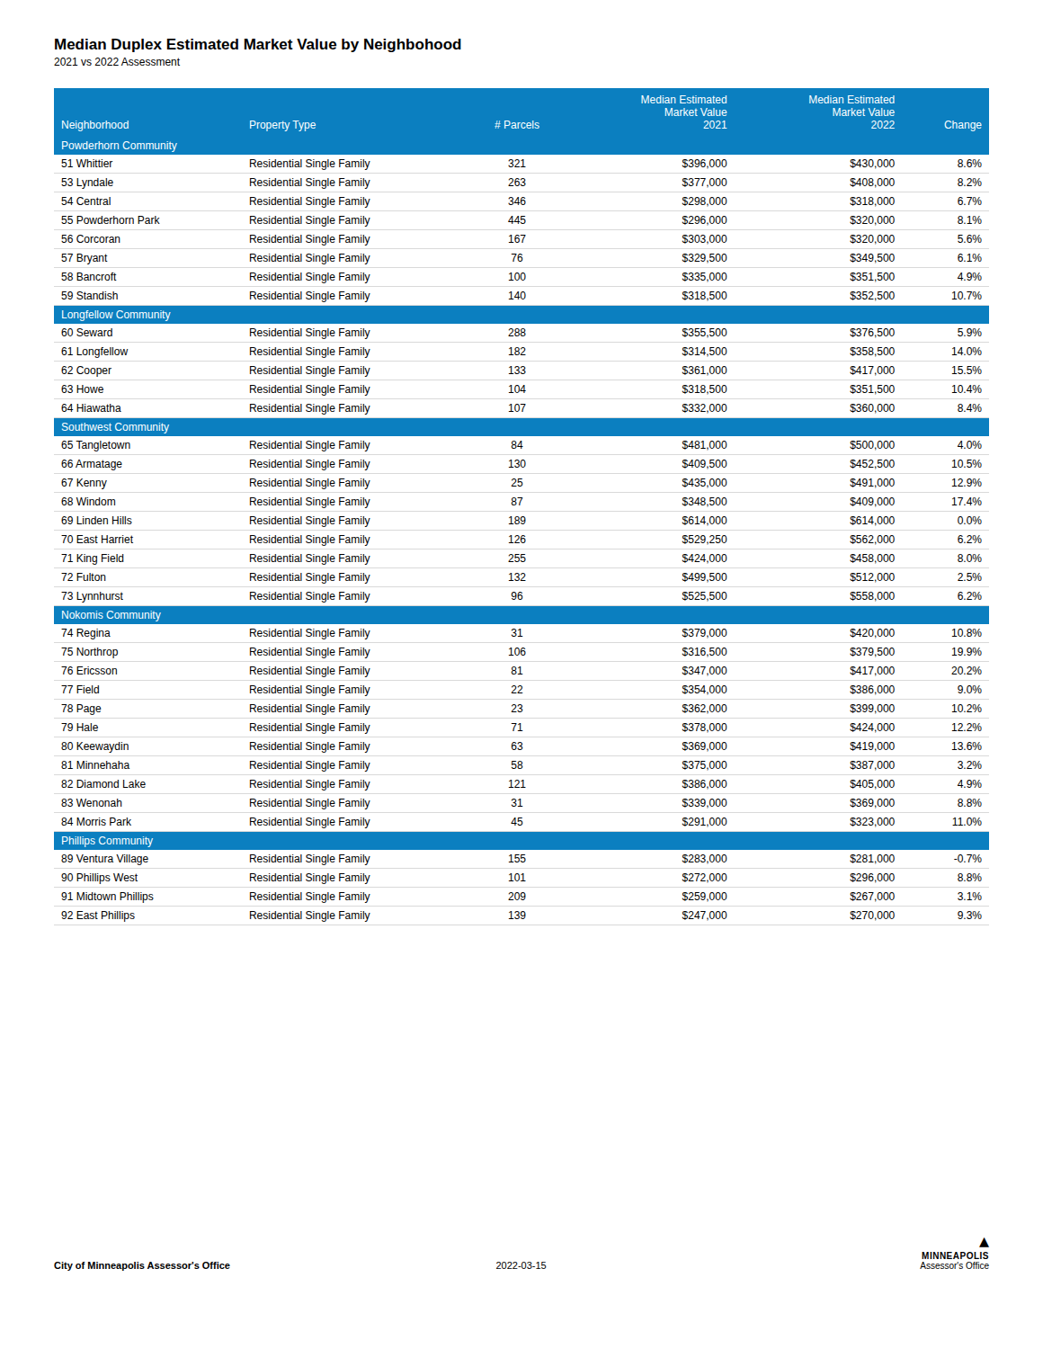Median Duplex Estimated Market Value by Neighbohood
2021 vs 2022 Assessment
| Neighborhood | Property Type | # Parcels | Median Estimated Market Value 2021 | Median Estimated Market Value 2022 | Change |
| --- | --- | --- | --- | --- | --- |
| Powderhorn Community |
| 51 Whittier | Residential Single Family | 321 | $396,000 | $430,000 | 8.6% |
| 53 Lyndale | Residential Single Family | 263 | $377,000 | $408,000 | 8.2% |
| 54 Central | Residential Single Family | 346 | $298,000 | $318,000 | 6.7% |
| 55 Powderhorn Park | Residential Single Family | 445 | $296,000 | $320,000 | 8.1% |
| 56 Corcoran | Residential Single Family | 167 | $303,000 | $320,000 | 5.6% |
| 57 Bryant | Residential Single Family | 76 | $329,500 | $349,500 | 6.1% |
| 58 Bancroft | Residential Single Family | 100 | $335,000 | $351,500 | 4.9% |
| 59 Standish | Residential Single Family | 140 | $318,500 | $352,500 | 10.7% |
| Longfellow Community |
| 60 Seward | Residential Single Family | 288 | $355,500 | $376,500 | 5.9% |
| 61 Longfellow | Residential Single Family | 182 | $314,500 | $358,500 | 14.0% |
| 62 Cooper | Residential Single Family | 133 | $361,000 | $417,000 | 15.5% |
| 63 Howe | Residential Single Family | 104 | $318,500 | $351,500 | 10.4% |
| 64 Hiawatha | Residential Single Family | 107 | $332,000 | $360,000 | 8.4% |
| Southwest Community |
| 65 Tangletown | Residential Single Family | 84 | $481,000 | $500,000 | 4.0% |
| 66 Armatage | Residential Single Family | 130 | $409,500 | $452,500 | 10.5% |
| 67 Kenny | Residential Single Family | 25 | $435,000 | $491,000 | 12.9% |
| 68 Windom | Residential Single Family | 87 | $348,500 | $409,000 | 17.4% |
| 69 Linden Hills | Residential Single Family | 189 | $614,000 | $614,000 | 0.0% |
| 70 East Harriet | Residential Single Family | 126 | $529,250 | $562,000 | 6.2% |
| 71 King Field | Residential Single Family | 255 | $424,000 | $458,000 | 8.0% |
| 72 Fulton | Residential Single Family | 132 | $499,500 | $512,000 | 2.5% |
| 73 Lynnhurst | Residential Single Family | 96 | $525,500 | $558,000 | 6.2% |
| Nokomis Community |
| 74 Regina | Residential Single Family | 31 | $379,000 | $420,000 | 10.8% |
| 75 Northrop | Residential Single Family | 106 | $316,500 | $379,500 | 19.9% |
| 76 Ericsson | Residential Single Family | 81 | $347,000 | $417,000 | 20.2% |
| 77 Field | Residential Single Family | 22 | $354,000 | $386,000 | 9.0% |
| 78 Page | Residential Single Family | 23 | $362,000 | $399,000 | 10.2% |
| 79 Hale | Residential Single Family | 71 | $378,000 | $424,000 | 12.2% |
| 80 Keewaydin | Residential Single Family | 63 | $369,000 | $419,000 | 13.6% |
| 81 Minnehaha | Residential Single Family | 58 | $375,000 | $387,000 | 3.2% |
| 82 Diamond Lake | Residential Single Family | 121 | $386,000 | $405,000 | 4.9% |
| 83 Wenonah | Residential Single Family | 31 | $339,000 | $369,000 | 8.8% |
| 84 Morris Park | Residential Single Family | 45 | $291,000 | $323,000 | 11.0% |
| Phillips Community |
| 89 Ventura Village | Residential Single Family | 155 | $283,000 | $281,000 | -0.7% |
| 90 Phillips West | Residential Single Family | 101 | $272,000 | $296,000 | 8.8% |
| 91 Midtown Phillips | Residential Single Family | 209 | $259,000 | $267,000 | 3.1% |
| 92 East Phillips | Residential Single Family | 139 | $247,000 | $270,000 | 9.3% |
City of Minneapolis Assessor's Office
2022-03-15
▴
MINNEAPOLIS
Assessor's Office